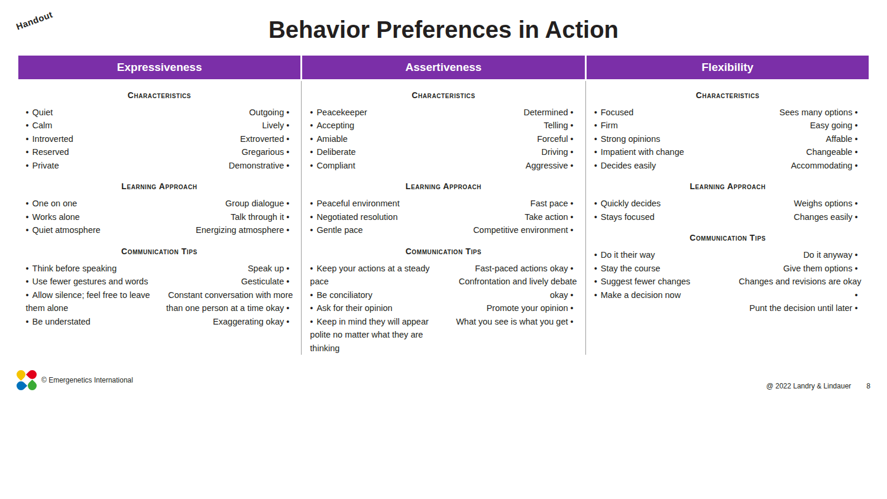Handout
Behavior Preferences in Action
| Expressiveness | Assertiveness | Flexibility |
| --- | --- | --- |
| Characteristics Quiet Calm Introverted Reserved Private Outgoing • Lively • Extroverted • Gregarious • Demonstrative • Learning Approach One on one Works alone Quiet atmosphere Group dialogue • Talk through it • Energizing atmosphere • Communication Tips Think before speaking Use fewer gestures and words Allow silence; feel free to leave them alone Be understated Speak up • Gesticulate • Constant conversation with more than one person at a time okay • Exaggerating okay • | Characteristics Peacekeeper Accepting Amiable Deliberate Compliant Determined • Telling • Forceful • Driving • Aggressive • Learning Approach Peaceful environment Negotiated resolution Gentle pace Fast pace • Take action • Competitive environment • Communication Tips Keep your actions at a steady pace Be conciliatory Ask for their opinion Keep in mind they will appear polite no matter what they are thinking Fast-paced actions okay • Confrontation and lively debate okay • Promote your opinion • What you see is what you get • | Characteristics Focused Firm Strong opinions Impatient with change Decides easily Sees many options • Easy going • Affable • Changeable • Accommodating • Learning Approach Quickly decides Stays focused Weighs options • Changes easily • Communication Tips Do it their way Stay the course Suggest fewer changes Make a decision now Do it anyway • Give them options • Changes and revisions are okay • Punt the decision until later • |
© Emergenetics International
@ 2022 Landry & Lindauer
8